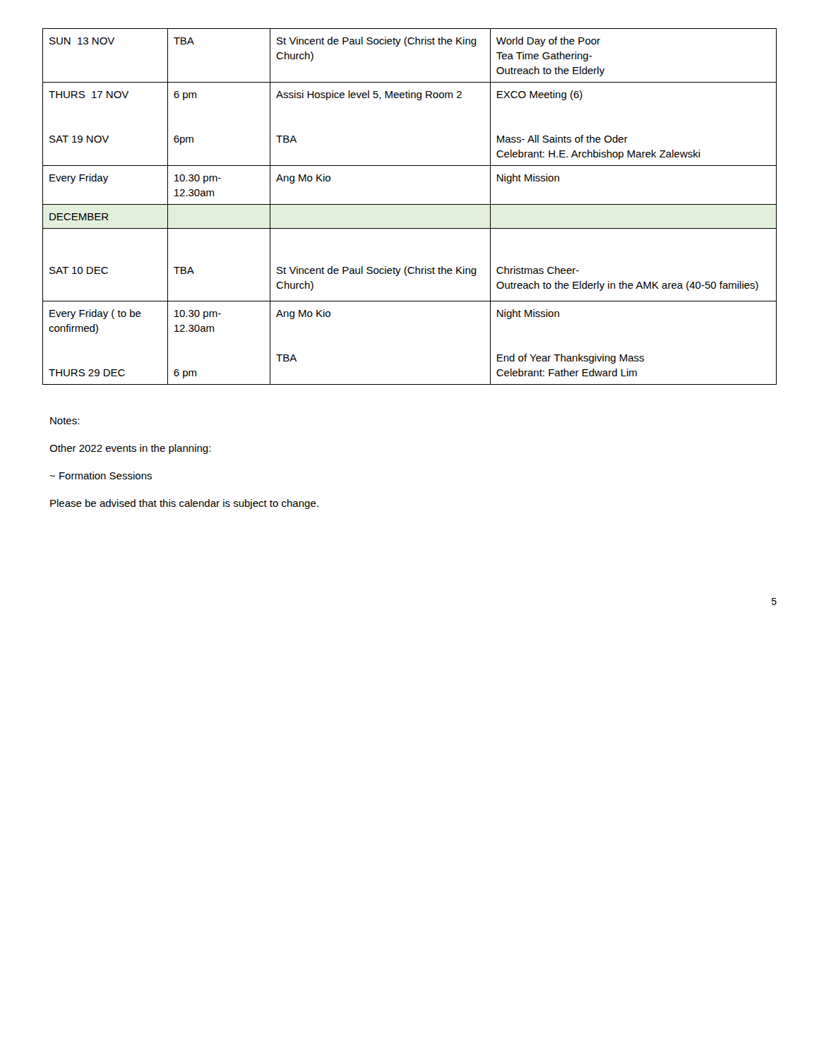| SUN 13 NOV | TBA | St Vincent de Paul Society (Christ the King Church) | World Day of the Poor Tea Time Gathering- Outreach to the Elderly |
| THURS 17 NOV SAT 19 NOV | 6 pm 6pm | Assisi Hospice level 5, Meeting Room 2 TBA | EXCO Meeting (6) Mass- All Saints of the Oder Celebrant: H.E. Archbishop Marek Zalewski |
| Every Friday | 10.30 pm- 12.30am | Ang Mo Kio | Night Mission |
| DECEMBER | | | |
| SAT 10 DEC | TBA | St Vincent de Paul Society (Christ the King Church) | Christmas Cheer- Outreach to the Elderly in the AMK area (40-50 families) |
| Every Friday ( to be confirmed) THURS 29 DEC | 10.30 pm- 12.30am 6 pm | Ang Mo Kio TBA | Night Mission End of Year Thanksgiving Mass Celebrant: Father Edward Lim |
Notes:
Other 2022 events in the planning:
~ Formation Sessions
Please be advised that this calendar is subject to change.
5